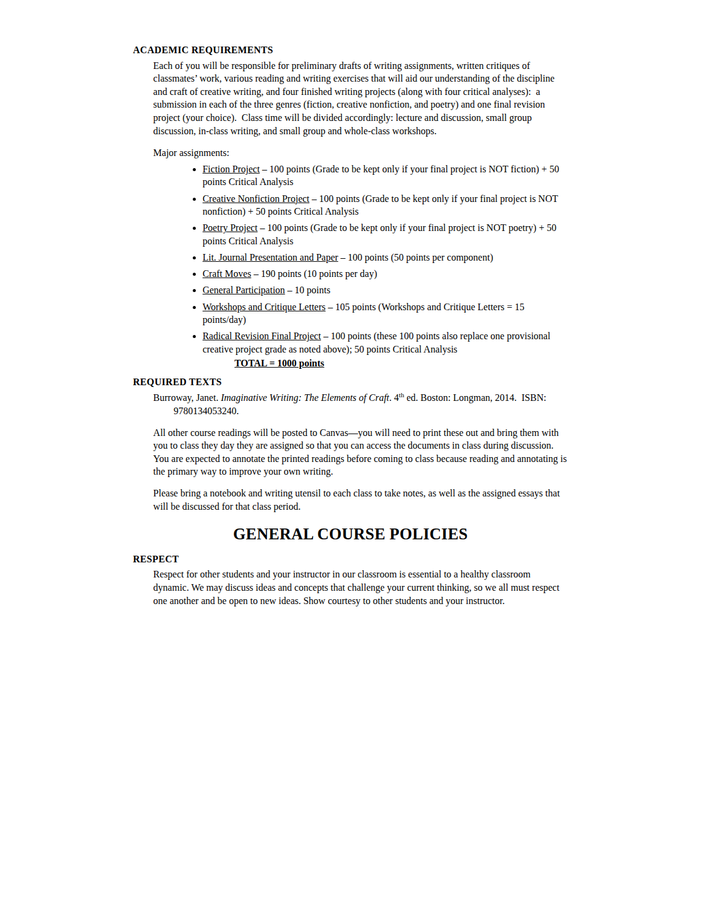ACADEMIC REQUIREMENTS
Each of you will be responsible for preliminary drafts of writing assignments, written critiques of classmates’ work, various reading and writing exercises that will aid our understanding of the discipline and craft of creative writing, and four finished writing projects (along with four critical analyses): a submission in each of the three genres (fiction, creative nonfiction, and poetry) and one final revision project (your choice). Class time will be divided accordingly: lecture and discussion, small group discussion, in-class writing, and small group and whole-class workshops.
Major assignments:
Fiction Project – 100 points (Grade to be kept only if your final project is NOT fiction) + 50 points Critical Analysis
Creative Nonfiction Project – 100 points (Grade to be kept only if your final project is NOT nonfiction) + 50 points Critical Analysis
Poetry Project – 100 points (Grade to be kept only if your final project is NOT poetry) + 50 points Critical Analysis
Lit. Journal Presentation and Paper – 100 points (50 points per component)
Craft Moves – 190 points (10 points per day)
General Participation – 10 points
Workshops and Critique Letters – 105 points (Workshops and Critique Letters = 15 points/day)
Radical Revision Final Project – 100 points (these 100 points also replace one provisional creative project grade as noted above); 50 points Critical Analysis TOTAL = 1000 points
REQUIRED TEXTS
Burroway, Janet. Imaginative Writing: The Elements of Craft. 4th ed. Boston: Longman, 2014. ISBN: 9780134053240.
All other course readings will be posted to Canvas—you will need to print these out and bring them with you to class they day they are assigned so that you can access the documents in class during discussion. You are expected to annotate the printed readings before coming to class because reading and annotating is the primary way to improve your own writing.
Please bring a notebook and writing utensil to each class to take notes, as well as the assigned essays that will be discussed for that class period.
GENERAL COURSE POLICIES
RESPECT
Respect for other students and your instructor in our classroom is essential to a healthy classroom dynamic. We may discuss ideas and concepts that challenge your current thinking, so we all must respect one another and be open to new ideas. Show courtesy to other students and your instructor.